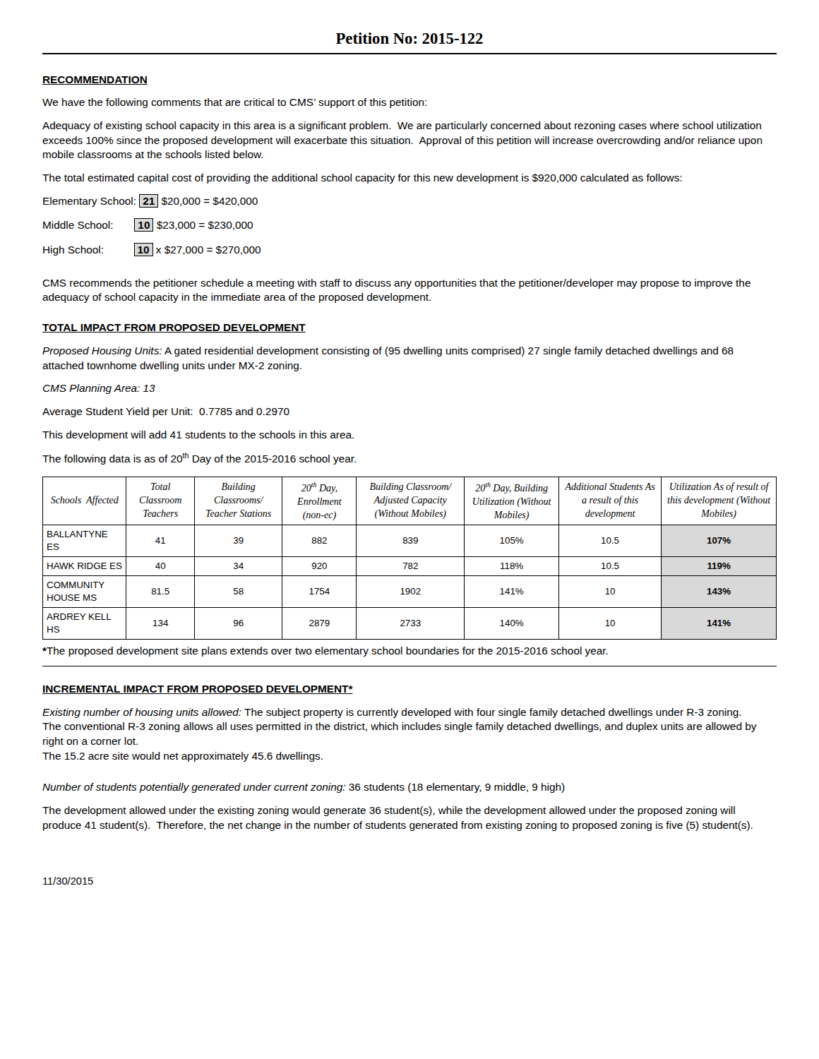Petition No: 2015-122
RECOMMENDATION
We have the following comments that are critical to CMS’ support of this petition:
Adequacy of existing school capacity in this area is a significant problem. We are particularly concerned about rezoning cases where school utilization exceeds 100% since the proposed development will exacerbate this situation. Approval of this petition will increase overcrowding and/or reliance upon mobile classrooms at the schools listed below.
The total estimated capital cost of providing the additional school capacity for this new development is $920,000 calculated as follows:
Elementary School: 21 $20,000 = $420,000
Middle School: 10 $23,000 = $230,000
High School: 10 x $27,000 = $270,000
CMS recommends the petitioner schedule a meeting with staff to discuss any opportunities that the petitioner/developer may propose to improve the adequacy of school capacity in the immediate area of the proposed development.
TOTAL IMPACT FROM PROPOSED DEVELOPMENT
Proposed Housing Units: A gated residential development consisting of (95 dwelling units comprised) 27 single family detached dwellings and 68 attached townhome dwelling units under MX-2 zoning.
CMS Planning Area: 13
Average Student Yield per Unit: 0.7785 and 0.2970
This development will add 41 students to the schools in this area.
The following data is as of 20th Day of the 2015-2016 school year.
| Schools Affected | Total Classroom Teachers | Building Classrooms/ Teacher Stations | 20 th Day, Enrollment (non-ec) | Building Classroom/ Adjusted Capacity (Without Mobiles) | 20 th Day, Building Utilization (Without Mobiles) | Additional Students As a result of this development | Utilization As of result of this development (Without Mobiles) |
| --- | --- | --- | --- | --- | --- | --- | --- |
| BALLANTYNE ES | 41 | 39 | 882 | 839 | 105% | 10.5 | 107% |
| HAWK RIDGE ES | 40 | 34 | 920 | 782 | 118% | 10.5 | 119% |
| COMMUNITY HOUSE MS | 81.5 | 58 | 1754 | 1902 | 141% | 10 | 143% |
| ARDREY KELL HS | 134 | 96 | 2879 | 2733 | 140% | 10 | 141% |
*The proposed development site plans extends over two elementary school boundaries for the 2015-2016 school year.
INCREMENTAL IMPACT FROM PROPOSED DEVELOPMENT*
Existing number of housing units allowed: The subject property is currently developed with four single family detached dwellings under R-3 zoning.
The conventional R-3 zoning allows all uses permitted in the district, which includes single family detached dwellings, and duplex units are allowed by right on a corner lot.
The 15.2 acre site would net approximately 45.6 dwellings.
Number of students potentially generated under current zoning: 36 students (18 elementary, 9 middle, 9 high)
The development allowed under the existing zoning would generate 36 student(s), while the development allowed under the proposed zoning will produce 41 student(s). Therefore, the net change in the number of students generated from existing zoning to proposed zoning is five (5) student(s).
11/30/2015